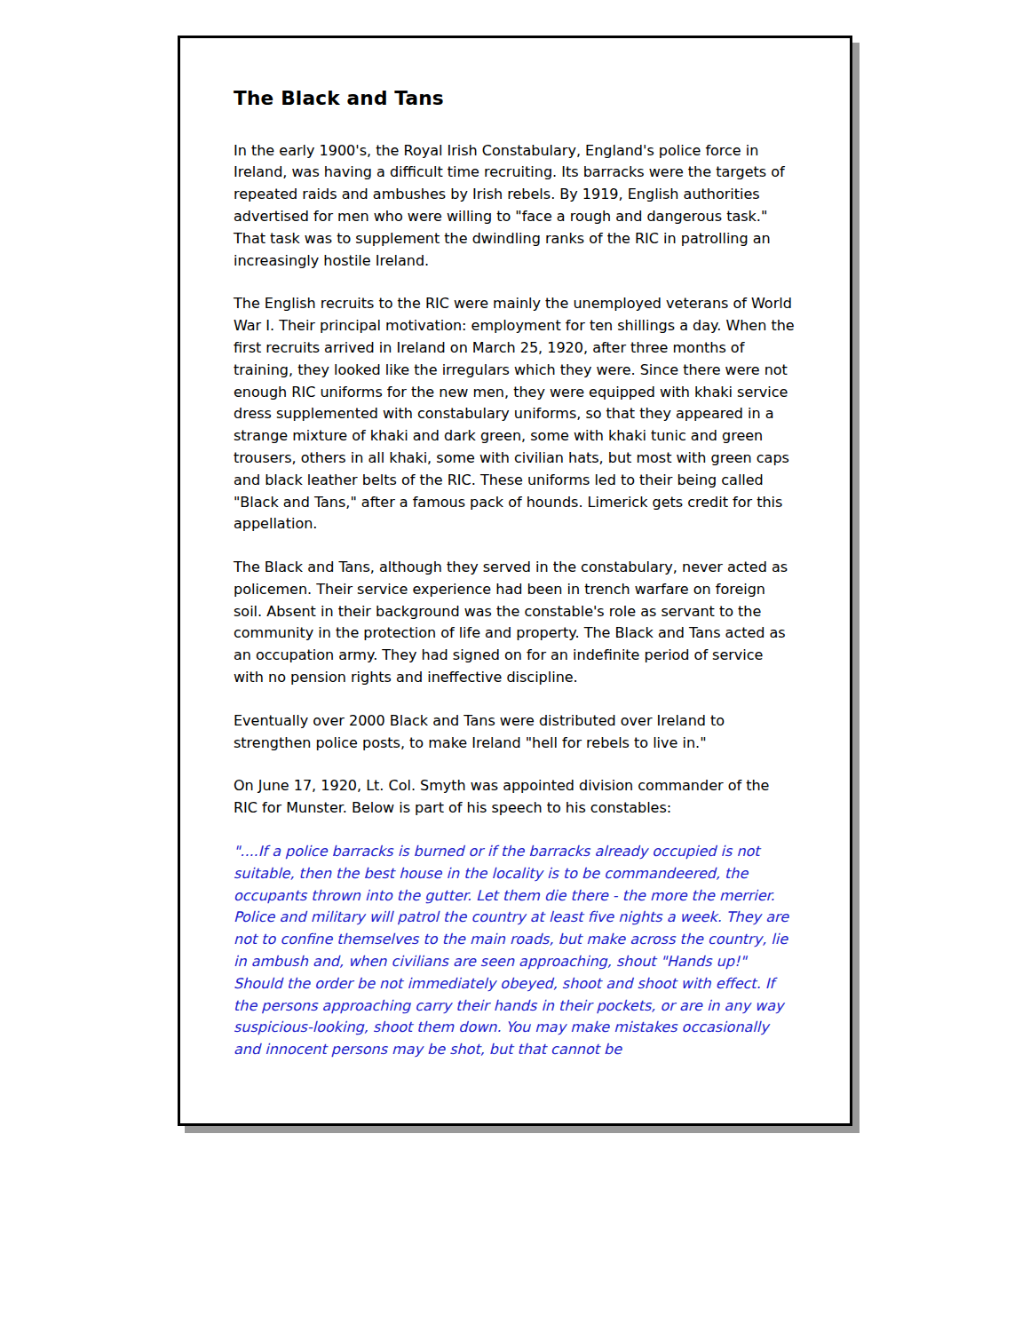The Black and Tans
In the early 1900's, the Royal Irish Constabulary, England's police force in Ireland, was having a difficult time recruiting. Its barracks were the targets of repeated raids and ambushes by Irish rebels. By 1919, English authorities advertised for men who were willing to "face a rough and dangerous task." That task was to supplement the dwindling ranks of the RIC in patrolling an increasingly hostile Ireland.
The English recruits to the RIC were mainly the unemployed veterans of World War I. Their principal motivation: employment for ten shillings a day. When the first recruits arrived in Ireland on March 25, 1920, after three months of training, they looked like the irregulars which they were. Since there were not enough RIC uniforms for the new men, they were equipped with khaki service dress supplemented with constabulary uniforms, so that they appeared in a strange mixture of khaki and dark green, some with khaki tunic and green trousers, others in all khaki, some with civilian hats, but most with green caps and black leather belts of the RIC. These uniforms led to their being called "Black and Tans," after a famous pack of hounds. Limerick gets credit for this appellation.
The Black and Tans, although they served in the constabulary, never acted as policemen. Their service experience had been in trench warfare on foreign soil. Absent in their background was the constable's role as servant to the community in the protection of life and property. The Black and Tans acted as an occupation army. They had signed on for an indefinite period of service with no pension rights and ineffective discipline.
Eventually over 2000 Black and Tans were distributed over Ireland to strengthen police posts, to make Ireland "hell for rebels to live in."
On June 17, 1920, Lt. Col. Smyth was appointed division commander of the RIC for Munster. Below is part of his speech to his constables:
"....If a police barracks is burned or if the barracks already occupied is not suitable, then the best house in the locality is to be commandeered, the occupants thrown into the gutter. Let them die there - the more the merrier. Police and military will patrol the country at least five nights a week. They are not to confine themselves to the main roads, but make across the country, lie in ambush and, when civilians are seen approaching, shout "Hands up!" Should the order be not immediately obeyed, shoot and shoot with effect. If the persons approaching carry their hands in their pockets, or are in any way suspicious-looking, shoot them down. You may make mistakes occasionally and innocent persons may be shot, but that cannot be